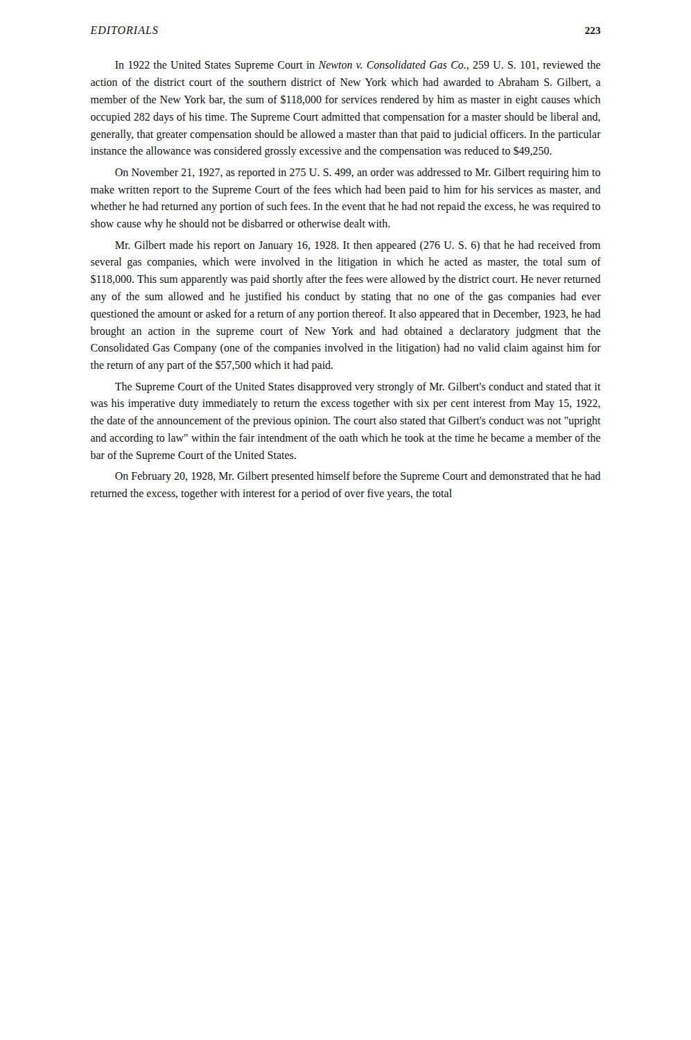Editorials 223
In 1922 the United States Supreme Court in Newton v. Consolidated Gas Co., 259 U. S. 101, reviewed the action of the district court of the southern district of New York which had awarded to Abraham S. Gilbert, a member of the New York bar, the sum of $118,000 for services rendered by him as master in eight causes which occupied 282 days of his time. The Supreme Court admitted that compensation for a master should be liberal and, generally, that greater compensation should be allowed a master than that paid to judicial officers. In the particular instance the allowance was considered grossly excessive and the compensation was reduced to $49,250.
On November 21, 1927, as reported in 275 U. S. 499, an order was addressed to Mr. Gilbert requiring him to make written report to the Supreme Court of the fees which had been paid to him for his services as master, and whether he had returned any portion of such fees. In the event that he had not repaid the excess, he was required to show cause why he should not be disbarred or otherwise dealt with.
Mr. Gilbert made his report on January 16, 1928. It then appeared (276 U. S. 6) that he had received from several gas companies, which were involved in the litigation in which he acted as master, the total sum of $118,000. This sum apparently was paid shortly after the fees were allowed by the district court. He never returned any of the sum allowed and he justified his conduct by stating that no one of the gas companies had ever questioned the amount or asked for a return of any portion thereof. It also appeared that in December, 1923, he had brought an action in the supreme court of New York and had obtained a declaratory judgment that the Consolidated Gas Company (one of the companies involved in the litigation) had no valid claim against him for the return of any part of the $57,500 which it had paid.
The Supreme Court of the United States disapproved very strongly of Mr. Gilbert's conduct and stated that it was his imperative duty immediately to return the excess together with six per cent interest from May 15, 1922, the date of the announcement of the previous opinion. The court also stated that Gilbert's conduct was not "upright and according to law" within the fair intendment of the oath which he took at the time he became a member of the bar of the Supreme Court of the United States.
On February 20, 1928, Mr. Gilbert presented himself before the Supreme Court and demonstrated that he had returned the excess, together with interest for a period of over five years, the total